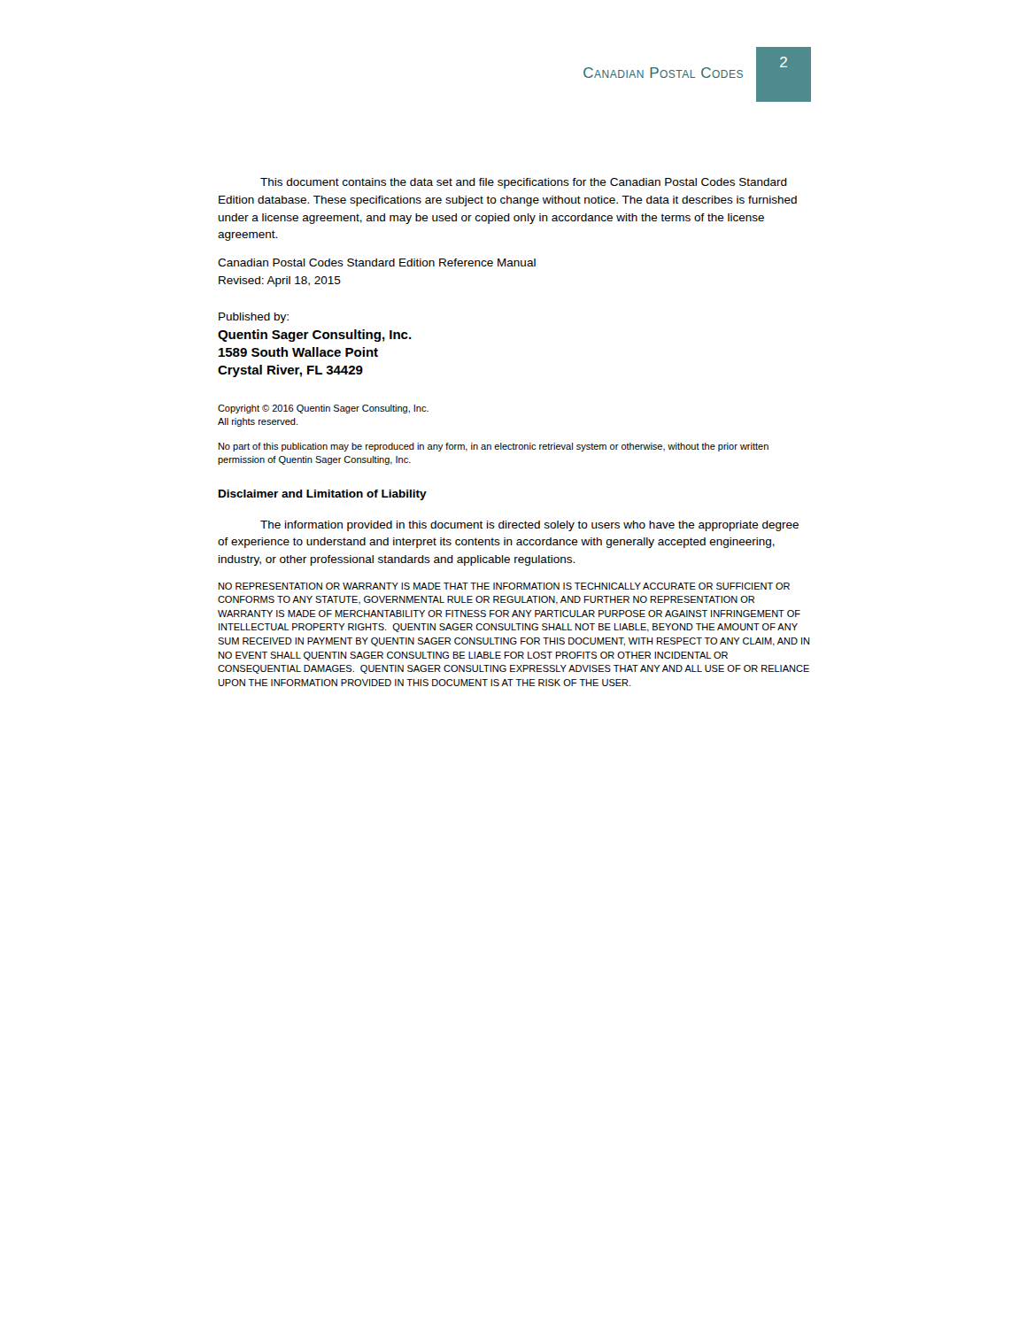Canadian Postal Codes
2
This document contains the data set and file specifications for the Canadian Postal Codes Standard Edition database. These specifications are subject to change without notice. The data it describes is furnished under a license agreement, and may be used or copied only in accordance with the terms of the license agreement.
Canadian Postal Codes Standard Edition Reference Manual
Revised: April 18, 2015
Published by:
Quentin Sager Consulting, Inc.
1589 South Wallace Point
Crystal River, FL 34429
Copyright © 2016 Quentin Sager Consulting, Inc.
All rights reserved.
No part of this publication may be reproduced in any form, in an electronic retrieval system or otherwise, without the prior written permission of Quentin Sager Consulting, Inc.
Disclaimer and Limitation of Liability
The information provided in this document is directed solely to users who have the appropriate degree of experience to understand and interpret its contents in accordance with generally accepted engineering, industry, or other professional standards and applicable regulations.
No representation or warranty is made that the information is technically accurate or sufficient or conforms to any statute, governmental rule or regulation, and further no representation or warranty is made of merchantability or fitness for any particular purpose or against infringement of intellectual property rights. Quentin Sager Consulting shall not be liable, beyond the amount of any sum received in payment by Quentin Sager Consulting for this document, with respect to any claim, and in no event shall Quentin Sager Consulting be liable for lost profits or other incidental or consequential damages. Quentin Sager Consulting expressly advises that any and all use of or reliance upon the information provided in this document is at the risk of the user.